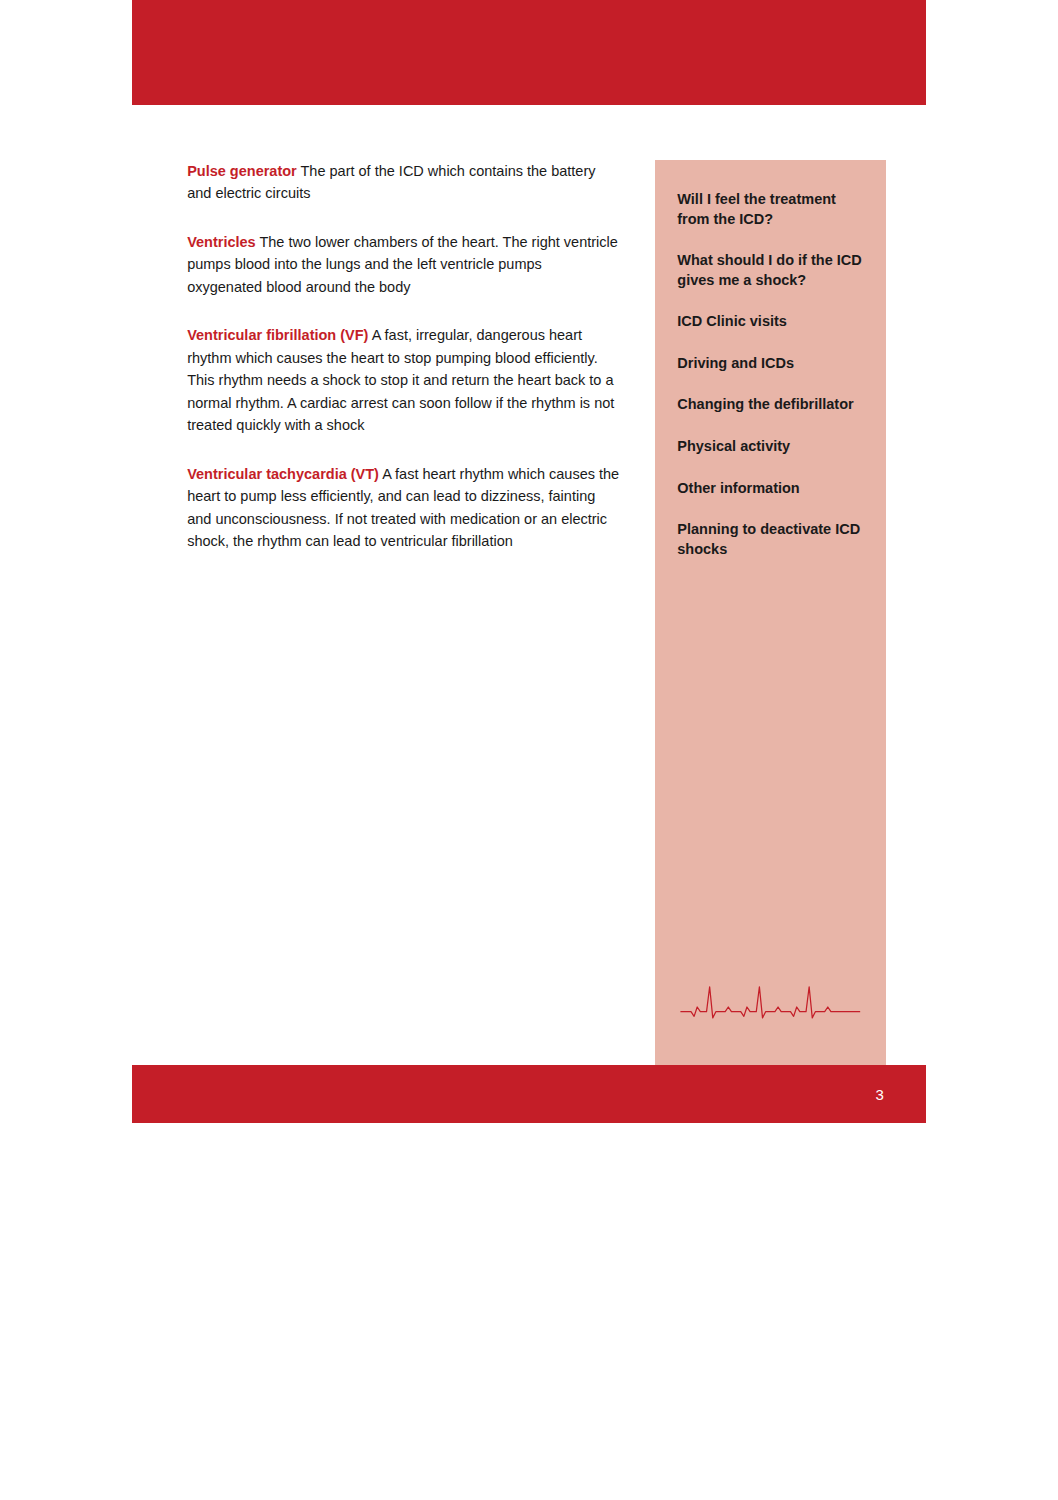Pulse generator The part of the ICD which contains the battery and electric circuits
Ventricles The two lower chambers of the heart. The right ventricle pumps blood into the lungs and the left ventricle pumps oxygenated blood around the body
Ventricular fibrillation (VF) A fast, irregular, dangerous heart rhythm which causes the heart to stop pumping blood efficiently. This rhythm needs a shock to stop it and return the heart back to a normal rhythm. A cardiac arrest can soon follow if the rhythm is not treated quickly with a shock
Ventricular tachycardia (VT) A fast heart rhythm which causes the heart to pump less efficiently, and can lead to dizziness, fainting and unconsciousness. If not treated with medication or an electric shock, the rhythm can lead to ventricular fibrillation
Will I feel the treatment from the ICD?
What should I do if the ICD gives me a shock?
ICD Clinic visits
Driving and ICDs
Changing the defibrillator
Physical activity
Other information
Planning to deactivate ICD shocks
3